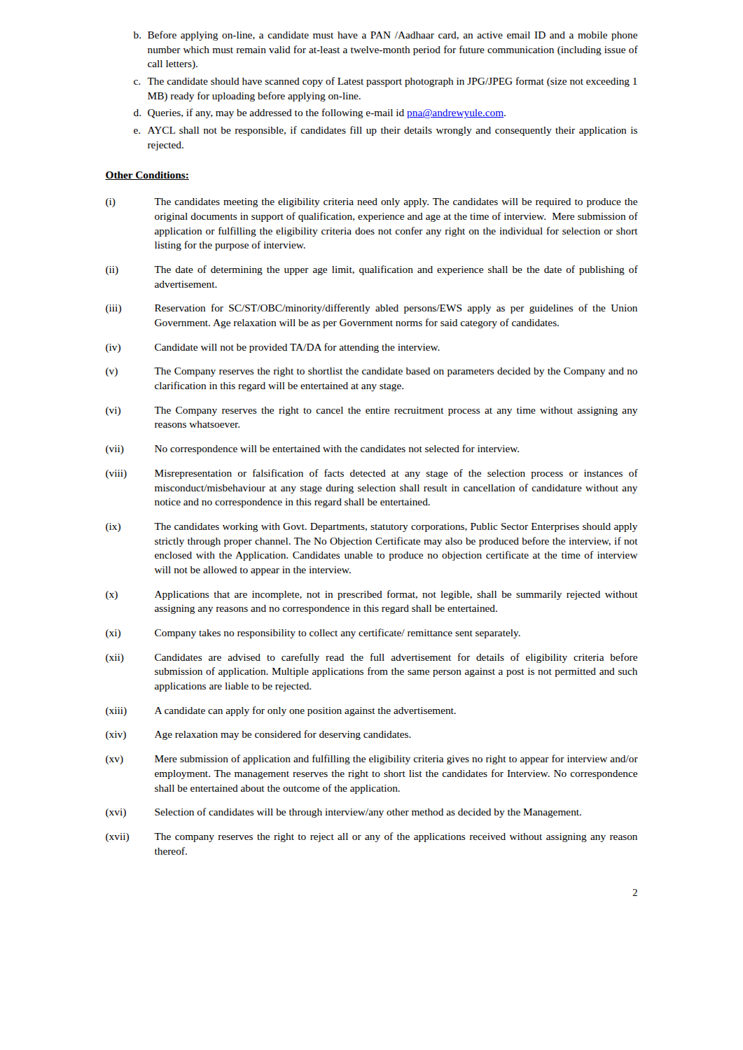b. Before applying on-line, a candidate must have a PAN /Aadhaar card, an active email ID and a mobile phone number which must remain valid for at-least a twelve-month period for future communication (including issue of call letters).
c. The candidate should have scanned copy of Latest passport photograph in JPG/JPEG format (size not exceeding 1 MB) ready for uploading before applying on-line.
d. Queries, if any, may be addressed to the following e-mail id pna@andrewyule.com.
e. AYCL shall not be responsible, if candidates fill up their details wrongly and consequently their application is rejected.
Other Conditions:
(i) The candidates meeting the eligibility criteria need only apply. The candidates will be required to produce the original documents in support of qualification, experience and age at the time of interview. Mere submission of application or fulfilling the eligibility criteria does not confer any right on the individual for selection or short listing for the purpose of interview.
(ii) The date of determining the upper age limit, qualification and experience shall be the date of publishing of advertisement.
(iii) Reservation for SC/ST/OBC/minority/differently abled persons/EWS apply as per guidelines of the Union Government. Age relaxation will be as per Government norms for said category of candidates.
(iv) Candidate will not be provided TA/DA for attending the interview.
(v) The Company reserves the right to shortlist the candidate based on parameters decided by the Company and no clarification in this regard will be entertained at any stage.
(vi) The Company reserves the right to cancel the entire recruitment process at any time without assigning any reasons whatsoever.
(vii) No correspondence will be entertained with the candidates not selected for interview.
(viii) Misrepresentation or falsification of facts detected at any stage of the selection process or instances of misconduct/misbehaviour at any stage during selection shall result in cancellation of candidature without any notice and no correspondence in this regard shall be entertained.
(ix) The candidates working with Govt. Departments, statutory corporations, Public Sector Enterprises should apply strictly through proper channel. The No Objection Certificate may also be produced before the interview, if not enclosed with the Application. Candidates unable to produce no objection certificate at the time of interview will not be allowed to appear in the interview.
(x) Applications that are incomplete, not in prescribed format, not legible, shall be summarily rejected without assigning any reasons and no correspondence in this regard shall be entertained.
(xi) Company takes no responsibility to collect any certificate/ remittance sent separately.
(xii) Candidates are advised to carefully read the full advertisement for details of eligibility criteria before submission of application. Multiple applications from the same person against a post is not permitted and such applications are liable to be rejected.
(xiii) A candidate can apply for only one position against the advertisement.
(xiv) Age relaxation may be considered for deserving candidates.
(xv) Mere submission of application and fulfilling the eligibility criteria gives no right to appear for interview and/or employment. The management reserves the right to short list the candidates for Interview. No correspondence shall be entertained about the outcome of the application.
(xvi) Selection of candidates will be through interview/any other method as decided by the Management.
(xvii) The company reserves the right to reject all or any of the applications received without assigning any reason thereof.
2